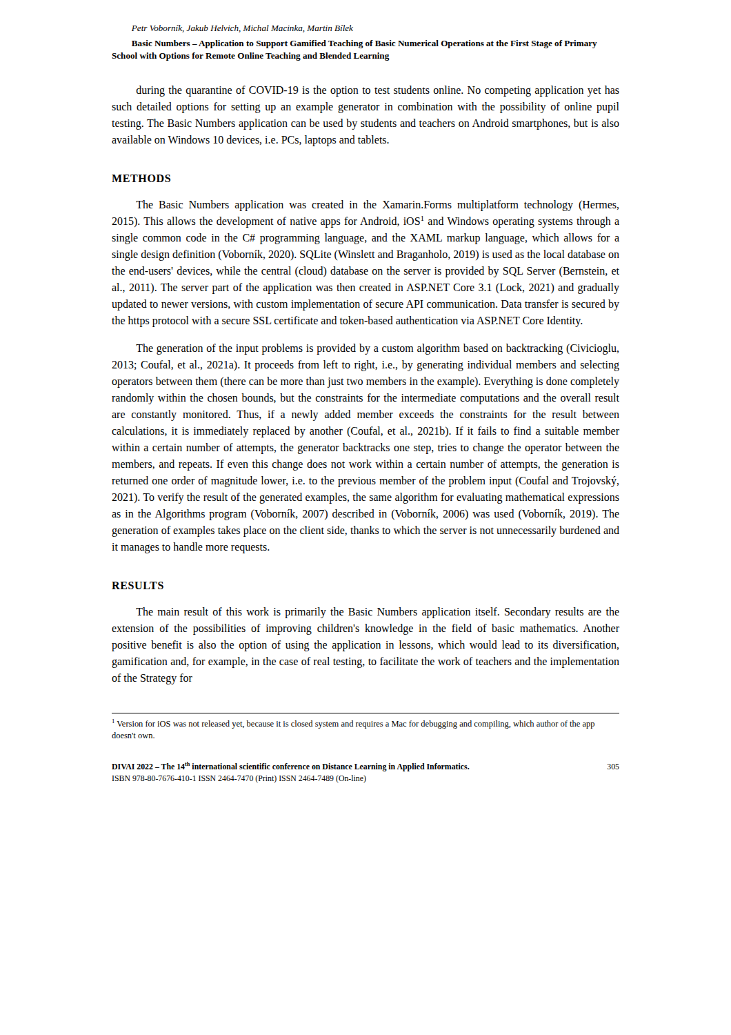Petr Voborník, Jakub Helvich, Michal Macinka, Martin Bílek
Basic Numbers – Application to Support Gamified Teaching of Basic Numerical Operations at the First Stage of Primary School with Options for Remote Online Teaching and Blended Learning
during the quarantine of COVID-19 is the option to test students online. No competing application yet has such detailed options for setting up an example generator in combination with the possibility of online pupil testing. The Basic Numbers application can be used by students and teachers on Android smartphones, but is also available on Windows 10 devices, i.e. PCs, laptops and tablets.
METHODS
The Basic Numbers application was created in the Xamarin.Forms multiplatform technology (Hermes, 2015). This allows the development of native apps for Android, iOS1 and Windows operating systems through a single common code in the C# programming language, and the XAML markup language, which allows for a single design definition (Voborník, 2020). SQLite (Winslett and Braganholo, 2019) is used as the local database on the end-users' devices, while the central (cloud) database on the server is provided by SQL Server (Bernstein, et al., 2011). The server part of the application was then created in ASP.NET Core 3.1 (Lock, 2021) and gradually updated to newer versions, with custom implementation of secure API communication. Data transfer is secured by the https protocol with a secure SSL certificate and token-based authentication via ASP.NET Core Identity.
The generation of the input problems is provided by a custom algorithm based on backtracking (Civicioglu, 2013; Coufal, et al., 2021a). It proceeds from left to right, i.e., by generating individual members and selecting operators between them (there can be more than just two members in the example). Everything is done completely randomly within the chosen bounds, but the constraints for the intermediate computations and the overall result are constantly monitored. Thus, if a newly added member exceeds the constraints for the result between calculations, it is immediately replaced by another (Coufal, et al., 2021b). If it fails to find a suitable member within a certain number of attempts, the generator backtracks one step, tries to change the operator between the members, and repeats. If even this change does not work within a certain number of attempts, the generation is returned one order of magnitude lower, i.e. to the previous member of the problem input (Coufal and Trojovský, 2021). To verify the result of the generated examples, the same algorithm for evaluating mathematical expressions as in the Algorithms program (Voborník, 2007) described in (Voborník, 2006) was used (Voborník, 2019). The generation of examples takes place on the client side, thanks to which the server is not unnecessarily burdened and it manages to handle more requests.
RESULTS
The main result of this work is primarily the Basic Numbers application itself. Secondary results are the extension of the possibilities of improving children's knowledge in the field of basic mathematics. Another positive benefit is also the option of using the application in lessons, which would lead to its diversification, gamification and, for example, in the case of real testing, to facilitate the work of teachers and the implementation of the Strategy for
1 Version for iOS was not released yet, because it is closed system and requires a Mac for debugging and compiling, which author of the app doesn't own.
DIVAI 2022 – The 14th international scientific conference on Distance Learning in Applied Informatics.
ISBN 978-80-7676-410-1 ISSN 2464-7470 (Print) ISSN 2464-7489 (On-line)
305